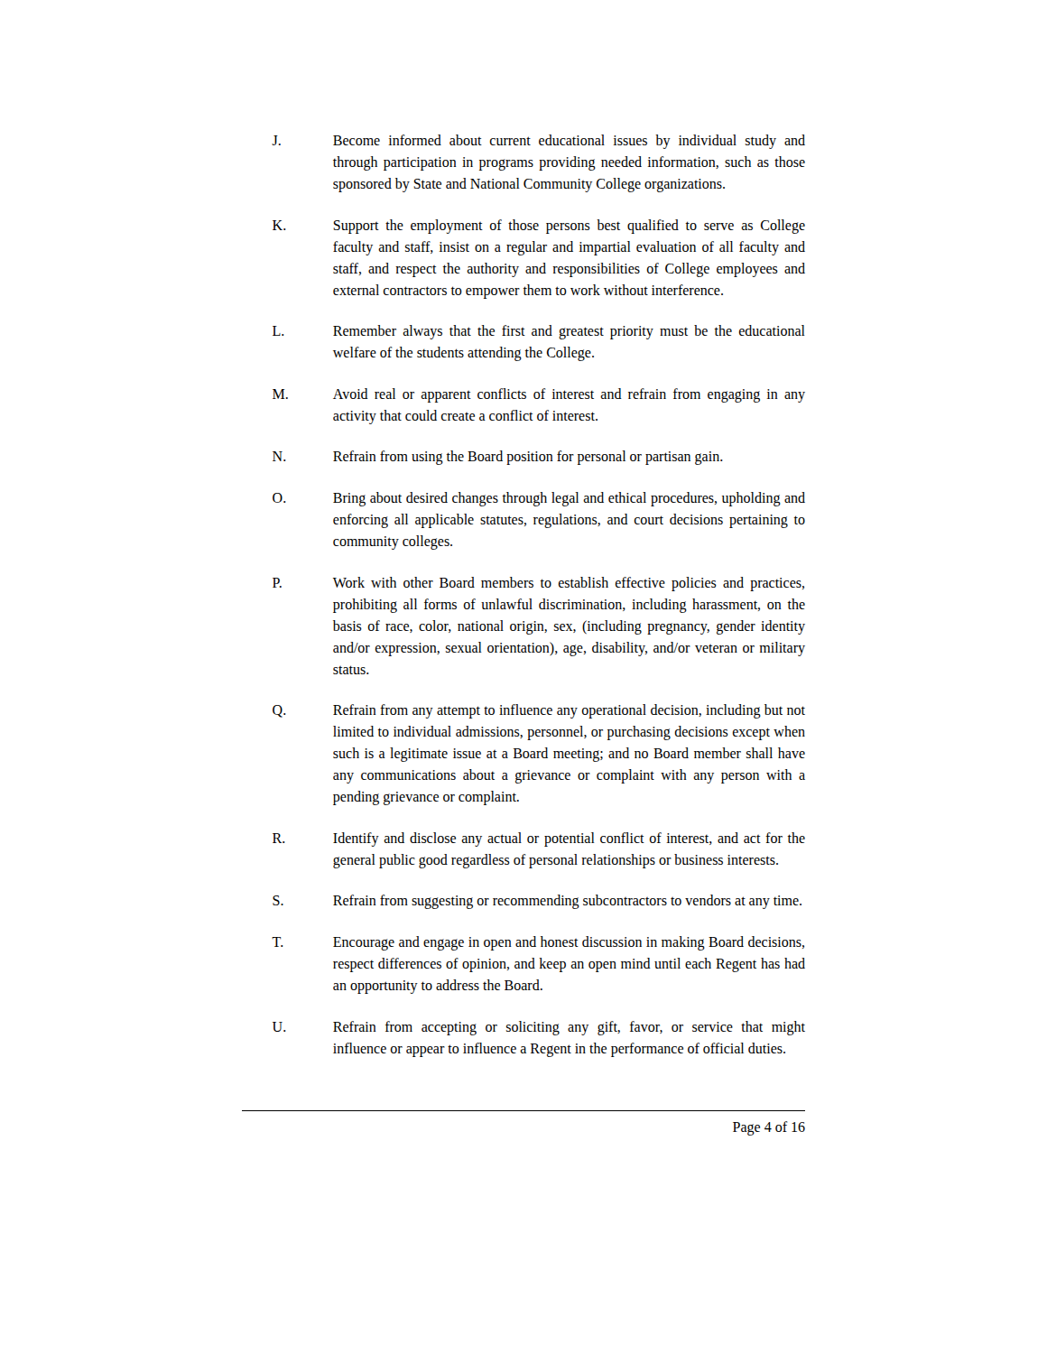J. Become informed about current educational issues by individual study and through participation in programs providing needed information, such as those sponsored by State and National Community College organizations.
K. Support the employment of those persons best qualified to serve as College faculty and staff, insist on a regular and impartial evaluation of all faculty and staff, and respect the authority and responsibilities of College employees and external contractors to empower them to work without interference.
L. Remember always that the first and greatest priority must be the educational welfare of the students attending the College.
M. Avoid real or apparent conflicts of interest and refrain from engaging in any activity that could create a conflict of interest.
N. Refrain from using the Board position for personal or partisan gain.
O. Bring about desired changes through legal and ethical procedures, upholding and enforcing all applicable statutes, regulations, and court decisions pertaining to community colleges.
P. Work with other Board members to establish effective policies and practices, prohibiting all forms of unlawful discrimination, including harassment, on the basis of race, color, national origin, sex, (including pregnancy, gender identity and/or expression, sexual orientation), age, disability, and/or veteran or military status.
Q. Refrain from any attempt to influence any operational decision, including but not limited to individual admissions, personnel, or purchasing decisions except when such is a legitimate issue at a Board meeting; and no Board member shall have any communications about a grievance or complaint with any person with a pending grievance or complaint.
R. Identify and disclose any actual or potential conflict of interest, and act for the general public good regardless of personal relationships or business interests.
S. Refrain from suggesting or recommending subcontractors to vendors at any time.
T. Encourage and engage in open and honest discussion in making Board decisions, respect differences of opinion, and keep an open mind until each Regent has had an opportunity to address the Board.
U. Refrain from accepting or soliciting any gift, favor, or service that might influence or appear to influence a Regent in the performance of official duties.
Page 4 of 16